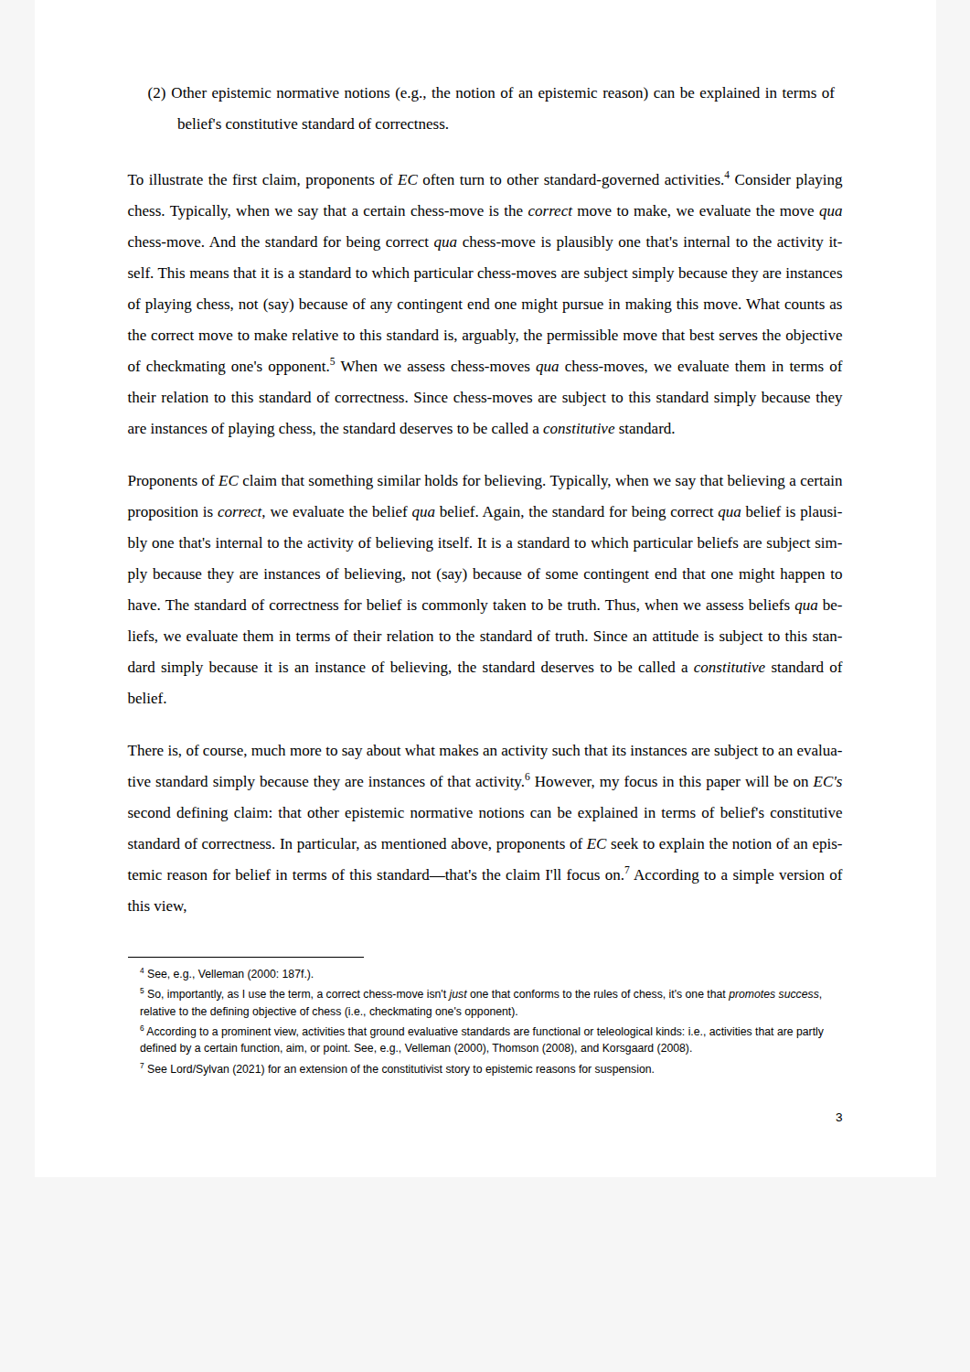(2) Other epistemic normative notions (e.g., the notion of an epistemic reason) can be explained in terms of belief's constitutive standard of correctness.
To illustrate the first claim, proponents of EC often turn to other standard-governed activities.4 Consider playing chess. Typically, when we say that a certain chess-move is the correct move to make, we evaluate the move qua chess-move. And the standard for being correct qua chess-move is plausibly one that's internal to the activity itself. This means that it is a standard to which particular chess-moves are subject simply because they are instances of playing chess, not (say) because of any contingent end one might pursue in making this move. What counts as the correct move to make relative to this standard is, arguably, the permissible move that best serves the objective of checkmating one's opponent.5 When we assess chess-moves qua chess-moves, we evaluate them in terms of their relation to this standard of correctness. Since chess-moves are subject to this standard simply because they are instances of playing chess, the standard deserves to be called a constitutive standard.
Proponents of EC claim that something similar holds for believing. Typically, when we say that believing a certain proposition is correct, we evaluate the belief qua belief. Again, the standard for being correct qua belief is plausibly one that's internal to the activity of believing itself. It is a standard to which particular beliefs are subject simply because they are instances of believing, not (say) because of some contingent end that one might happen to have. The standard of correctness for belief is commonly taken to be truth. Thus, when we assess beliefs qua beliefs, we evaluate them in terms of their relation to the standard of truth. Since an attitude is subject to this standard simply because it is an instance of believing, the standard deserves to be called a constitutive standard of belief.
There is, of course, much more to say about what makes an activity such that its instances are subject to an evaluative standard simply because they are instances of that activity.6 However, my focus in this paper will be on EC's second defining claim: that other epistemic normative notions can be explained in terms of belief's constitutive standard of correctness. In particular, as mentioned above, proponents of EC seek to explain the notion of an epistemic reason for belief in terms of this standard—that's the claim I'll focus on.7 According to a simple version of this view,
4 See, e.g., Velleman (2000: 187f.).
5 So, importantly, as I use the term, a correct chess-move isn't just one that conforms to the rules of chess, it's one that promotes success, relative to the defining objective of chess (i.e., checkmating one's opponent).
6 According to a prominent view, activities that ground evaluative standards are functional or teleological kinds: i.e., activities that are partly defined by a certain function, aim, or point. See, e.g., Velleman (2000), Thomson (2008), and Korsgaard (2008).
7 See Lord/Sylvan (2021) for an extension of the constitutivist story to epistemic reasons for suspension.
3